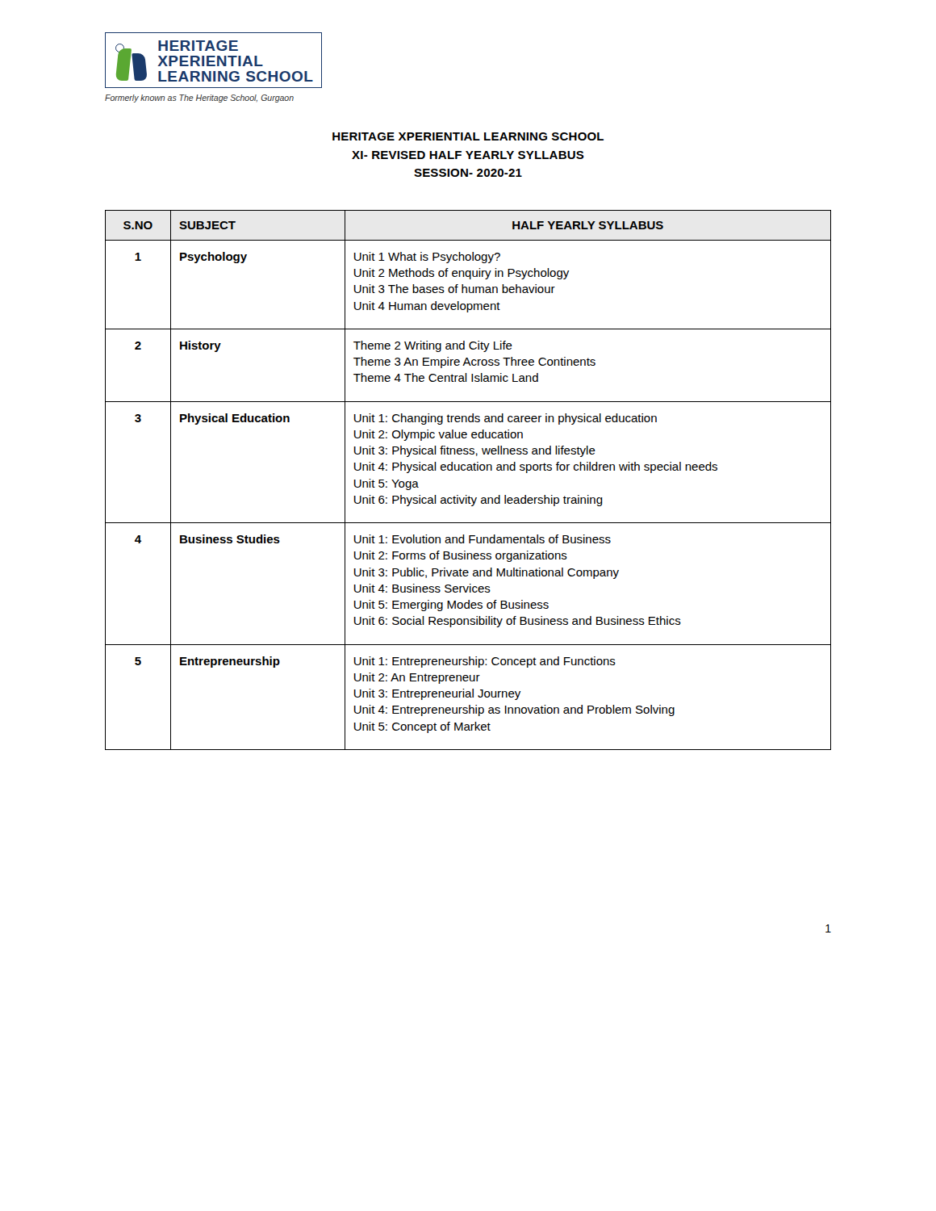HERITAGE XPERIENTIAL LEARNING SCHOOL
Formerly known as The Heritage School, Gurgaon
HERITAGE XPERIENTIAL LEARNING SCHOOL XI- REVISED HALF YEARLY SYLLABUS SESSION- 2020-21
| S.NO | SUBJECT | HALF YEARLY SYLLABUS |
| --- | --- | --- |
| 1 | Psychology | Unit 1 What is Psychology? Unit 2 Methods of enquiry in Psychology Unit 3 The bases of human behaviour Unit 4 Human development |
| 2 | History | Theme 2 Writing and City Life Theme 3 An Empire Across Three Continents Theme 4 The Central Islamic Land |
| 3 | Physical Education | Unit 1: Changing trends and career in physical education Unit 2: Olympic value education Unit 3: Physical fitness, wellness and lifestyle Unit 4: Physical education and sports for children with special needs Unit 5: Yoga Unit 6: Physical activity and leadership training |
| 4 | Business Studies | Unit 1: Evolution and Fundamentals of Business Unit 2: Forms of Business organizations Unit 3: Public, Private and Multinational Company Unit 4: Business Services Unit 5: Emerging Modes of Business Unit 6: Social Responsibility of Business and Business Ethics |
| 5 | Entrepreneurship | Unit 1: Entrepreneurship: Concept and Functions Unit 2: An Entrepreneur Unit 3: Entrepreneurial Journey Unit 4: Entrepreneurship as Innovation and Problem Solving Unit 5: Concept of Market |
1